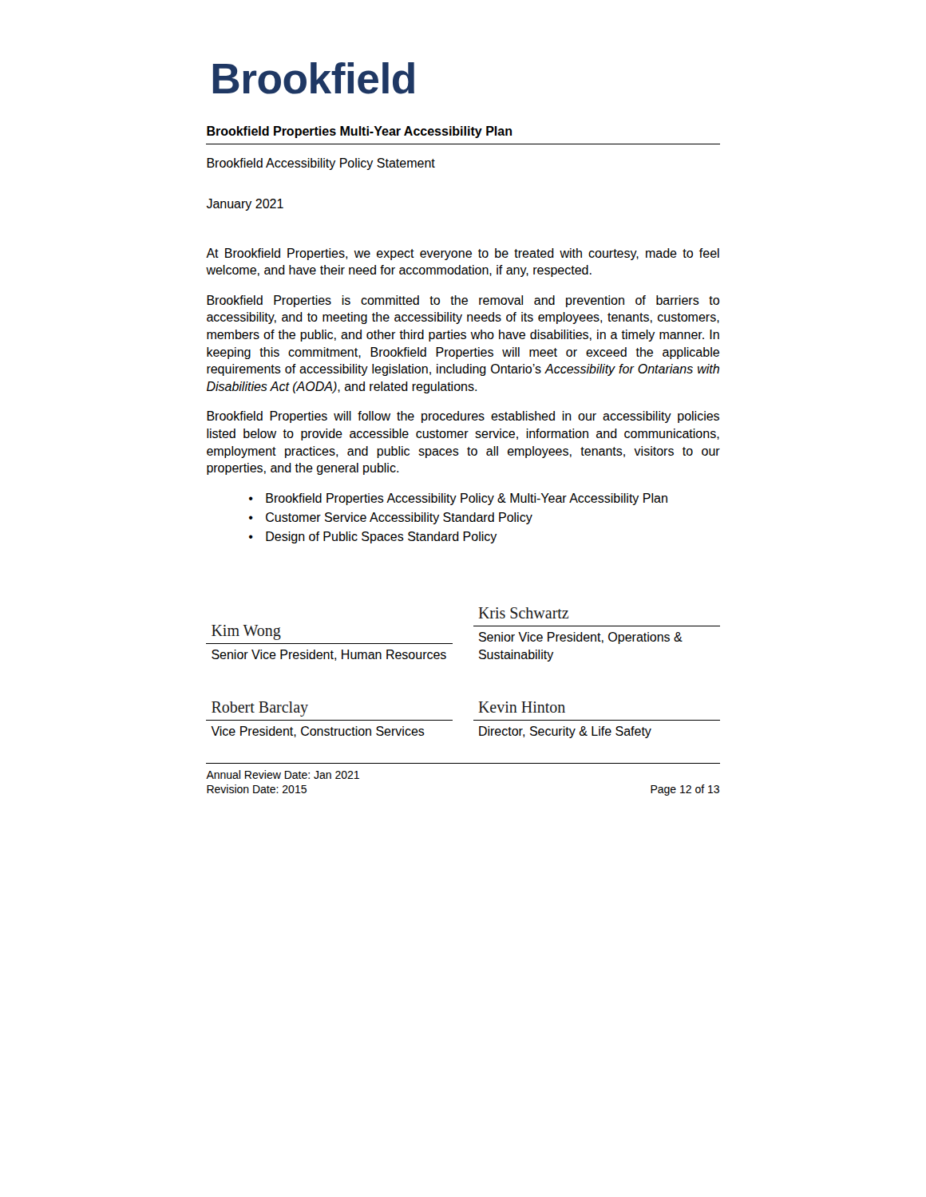Brookfield
Brookfield Properties Multi-Year Accessibility Plan
Brookfield Accessibility Policy Statement
January 2021
At Brookfield Properties, we expect everyone to be treated with courtesy, made to feel welcome, and have their need for accommodation, if any, respected.
Brookfield Properties is committed to the removal and prevention of barriers to accessibility, and to meeting the accessibility needs of its employees, tenants, customers, members of the public, and other third parties who have disabilities, in a timely manner. In keeping this commitment, Brookfield Properties will meet or exceed the applicable requirements of accessibility legislation, including Ontario’s Accessibility for Ontarians with Disabilities Act (AODA), and related regulations.
Brookfield Properties will follow the procedures established in our accessibility policies listed below to provide accessible customer service, information and communications, employment practices, and public spaces to all employees, tenants, visitors to our properties, and the general public.
Brookfield Properties Accessibility Policy & Multi-Year Accessibility Plan
Customer Service Accessibility Standard Policy
Design of Public Spaces Standard Policy
Kim Wong
Senior Vice President, Human Resources
Kris Schwartz
Senior Vice President, Operations & Sustainability
Robert Barclay
Vice President, Construction Services
Kevin Hinton
Director, Security & Life Safety
Annual Review Date: Jan 2021
Revision Date: 2015
Page 12 of 13